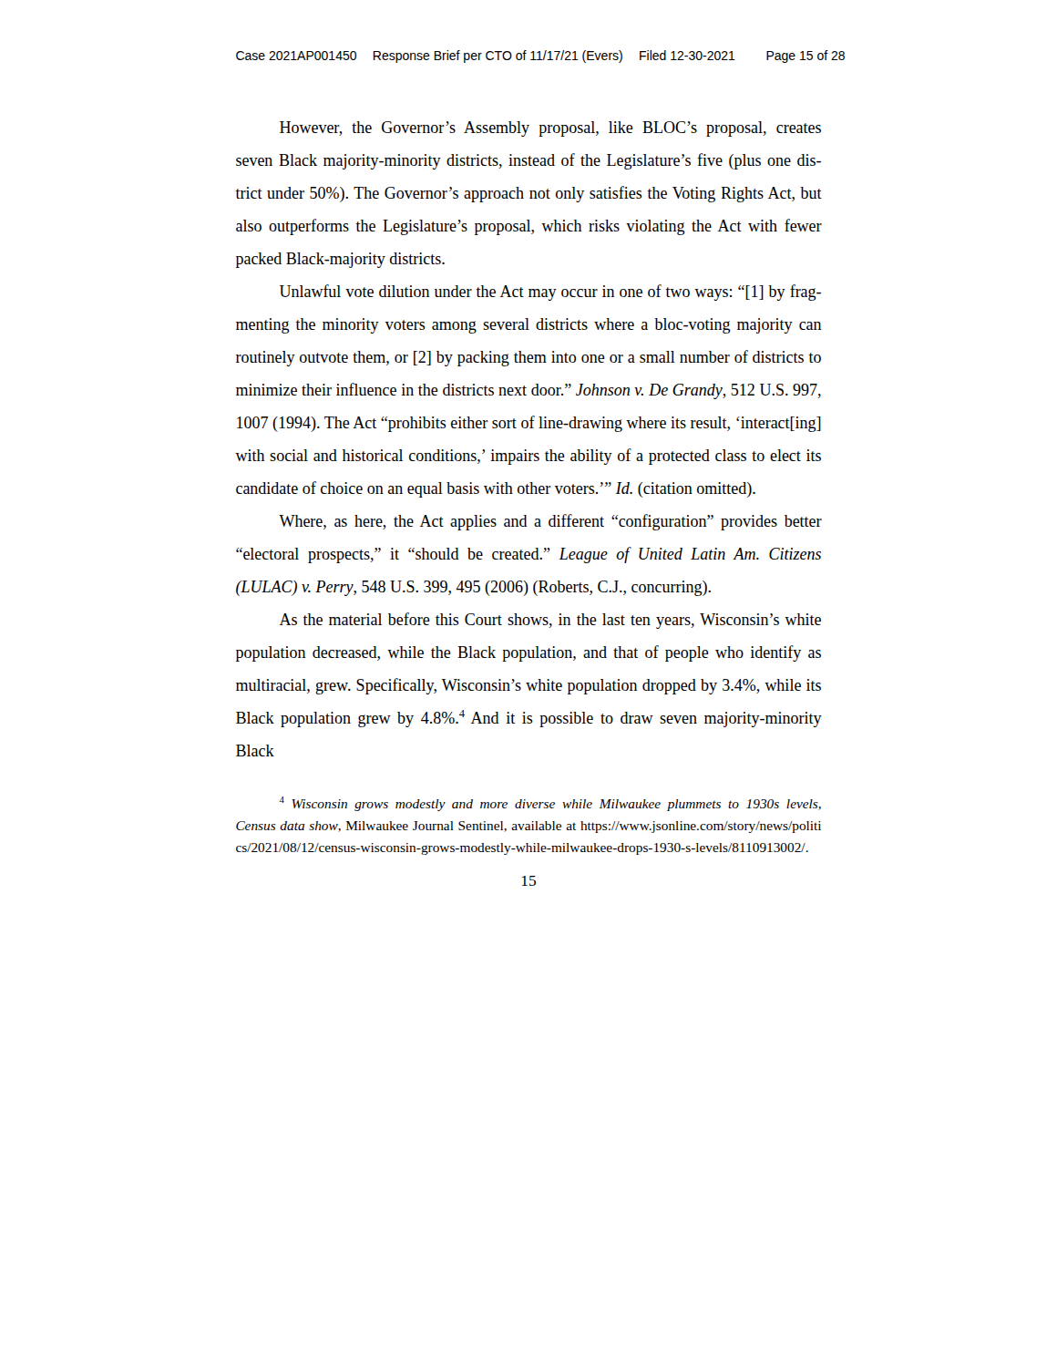Case 2021AP001450 Response Brief per CTO of 11/17/21 (Evers) Filed 12-30-2021 Page 15 of 28
However, the Governor’s Assembly proposal, like BLOC’s proposal, creates seven Black majority-minority districts, instead of the Legislature’s five (plus one district under 50%). The Governor’s approach not only satisfies the Voting Rights Act, but also outperforms the Legislature’s proposal, which risks violating the Act with fewer packed Black-majority districts.
Unlawful vote dilution under the Act may occur in one of two ways: “[1] by fragmenting the minority voters among several districts where a bloc-voting majority can routinely outvote them, or [2] by packing them into one or a small number of districts to minimize their influence in the districts next door.” Johnson v. De Grandy, 512 U.S. 997, 1007 (1994). The Act “prohibits either sort of line-drawing where its result, ‘interact[ing] with social and historical conditions,’ impairs the ability of a protected class to elect its candidate of choice on an equal basis with other voters.’” Id. (citation omitted).
Where, as here, the Act applies and a different “configuration” provides better “electoral prospects,” it “should be created.” League of United Latin Am. Citizens (LULAC) v. Perry, 548 U.S. 399, 495 (2006) (Roberts, C.J., concurring).
As the material before this Court shows, in the last ten years, Wisconsin’s white population decreased, while the Black population, and that of people who identify as multiracial, grew. Specifically, Wisconsin’s white population dropped by 3.4%, while its Black population grew by 4.8%.4 And it is possible to draw seven majority-minority Black
4 Wisconsin grows modestly and more diverse while Milwaukee plummets to 1930s levels, Census data show, Milwaukee Journal Sentinel, available at https://www.jsonline.com/story/news/politics/2021/08/12/census-wisconsin-grows-modestly-while-milwaukee-drops-1930-s-levels/8110913002/.
15